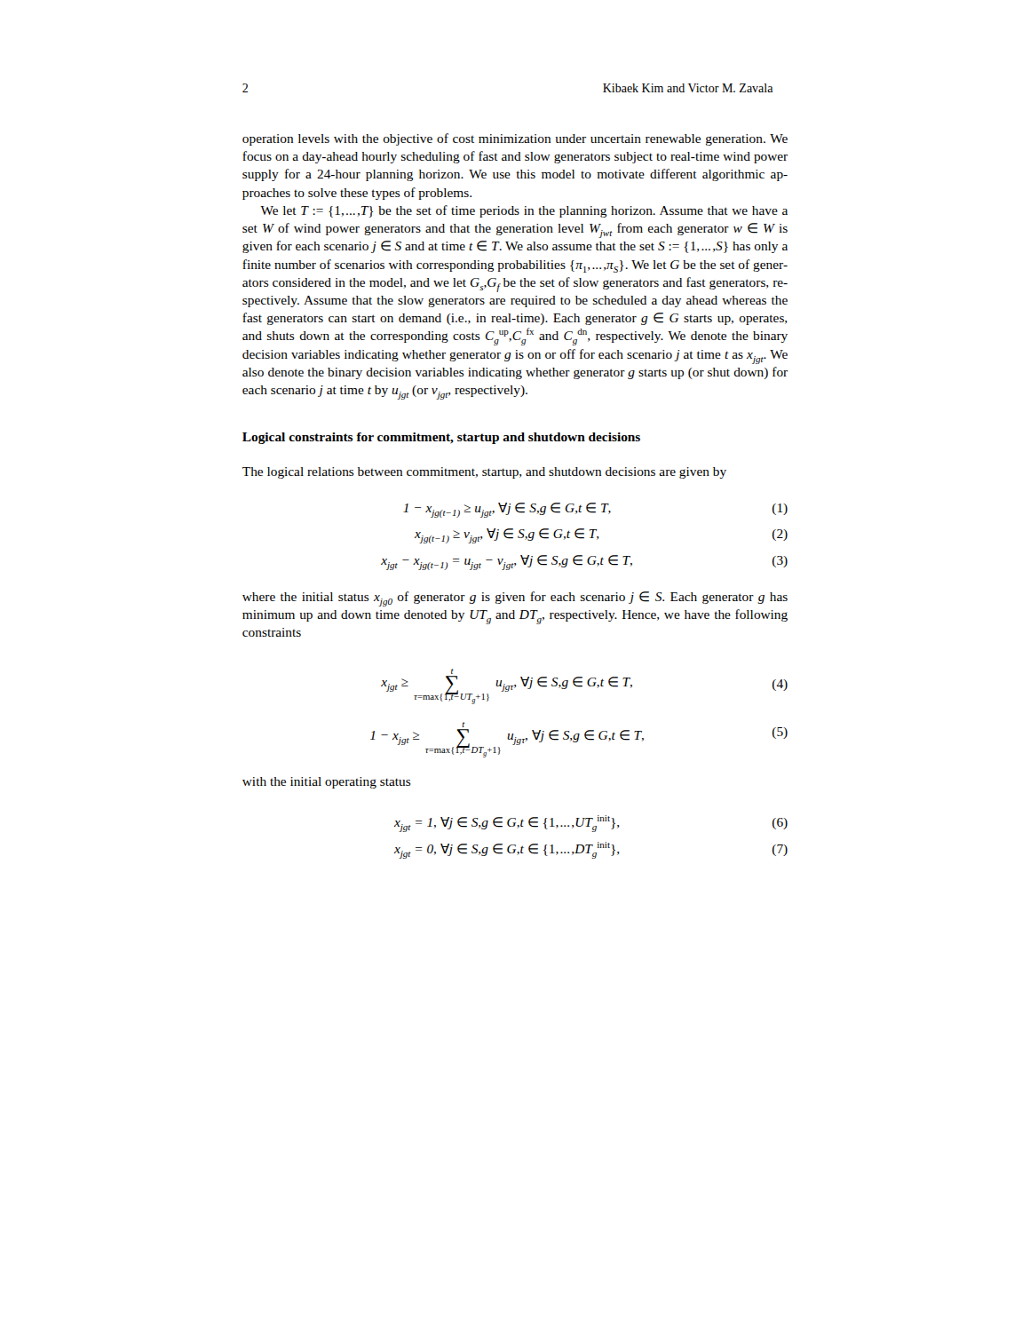2 Kibaek Kim and Victor M. Zavala
operation levels with the objective of cost minimization under uncertain renewable generation. We focus on a day-ahead hourly scheduling of fast and slow generators subject to real-time wind power supply for a 24-hour planning horizon. We use this model to motivate different algorithmic approaches to solve these types of problems.
We let T := {1, ... ,T} be the set of time periods in the planning horizon. Assume that we have a set W of wind power generators and that the generation level Wjwt from each generator w ∈ W is given for each scenario j ∈ S and at time t ∈ T. We also assume that the set S := {1, ... ,S} has only a finite number of scenarios with corresponding probabilities {π1, ... ,πS}. We let G be the set of generators considered in the model, and we let Gs,Gf be the set of slow generators and fast generators, respectively. Assume that the slow generators are required to be scheduled a day ahead whereas the fast generators can start on demand (i.e., in real-time). Each generator g ∈ G starts up, operates, and shuts down at the corresponding costs Cgup,Cgfx and Cgdn, respectively. We denote the binary decision variables indicating whether generator g is on or off for each scenario j at time t as xjgt. We also denote the binary decision variables indicating whether generator g starts up (or shut down) for each scenario j at time t by ujgt (or vjgt, respectively).
Logical constraints for commitment, startup and shutdown decisions
The logical relations between commitment, startup, and shutdown decisions are given by
| 1 − x jg(t−1) ≥ u jgt , ∀ j ∈ S , g ∈ G , t ∈ T , | (1) |
| x jg(t−1) ≥ v jgt , ∀ j ∈ S , g ∈ G , t ∈ T , | (2) |
| x jgt − x jg(t−1) = u jgt − v jgt , ∀ j ∈ S , g ∈ G , t ∈ T , | (3) |
where the initial status xjg0 of generator g is given for each scenario j ∈ S. Each generator g has minimum up and down time denoted by UTg and DTg, respectively. Hence, we have the following constraints
| x jgt ≥ t ∑ τ =max{1, t−UT g +1} u jgτ , ∀ j ∈ S , g ∈ G , t ∈ T , | (4) |
| 1 − x jgt ≥ t ∑ τ =max{1, t−DT g +1} u jgτ , ∀ j ∈ S , g ∈ G , t ∈ T , | (5) |
with the initial operating status
| x jgt = 1 , ∀ j ∈ S , g ∈ G , t ∈ {1, ... , UT g init }, | (6) |
| x jgt = 0 , ∀ j ∈ S , g ∈ G , t ∈ {1, ... , DT g init }, | (7) |